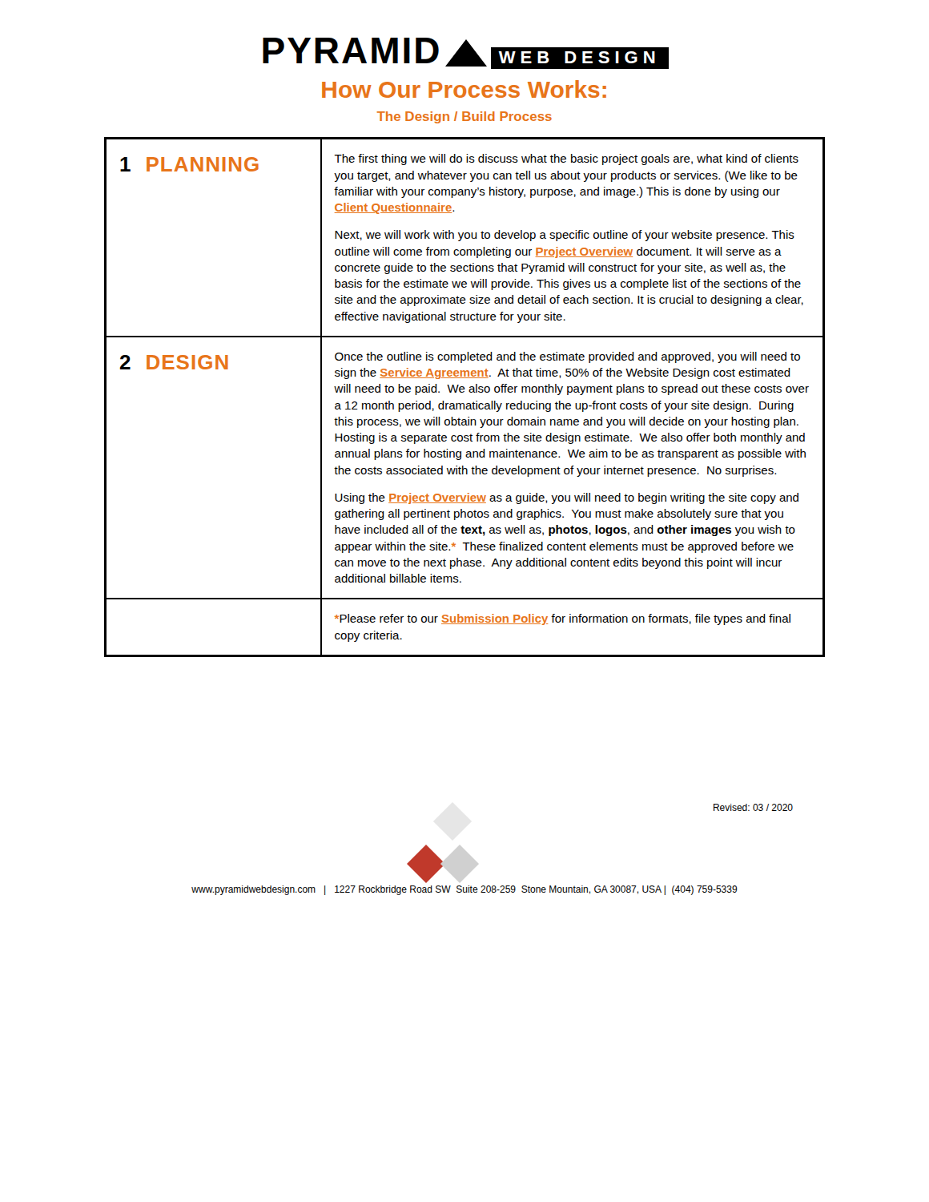PYRAMID
WEB DESIGN
How Our Process Works:
The Design / Build Process
| 1 PLANNING | The first thing we will do is discuss what the basic project goals are, what kind of clients you target, and whatever you can tell us about your products or services. (We like to be familiar with your company’s history, purpose, and image.) This is done by using our Client Questionnaire . Next, we will work with you to develop a specific outline of your website presence. This outline will come from completing our Project Overview document. It will serve as a concrete guide to the sections that Pyramid will construct for your site, as well as, the basis for the estimate we will provide. This gives us a complete list of the sections of the site and the approximate size and detail of each section. It is crucial to designing a clear, effective navigational structure for your site. |
| 2 DESIGN | Once the outline is completed and the estimate provided and approved, you will need to sign the Service Agreement . At that time, 50% of the Website Design cost estimated will need to be paid. We also offer monthly payment plans to spread out these costs over a 12 month period, dramatically reducing the up-front costs of your site design. During this process, we will obtain your domain name and you will decide on your hosting plan. Hosting is a separate cost from the site design estimate. We also offer both monthly and annual plans for hosting and maintenance. We aim to be as transparent as possible with the costs associated with the development of your internet presence. No surprises. Using the Project Overview as a guide, you will need to begin writing the site copy and gathering all pertinent photos and graphics. You must make absolutely sure that you have included all of the text, as well as, photos , logos , and other images you wish to appear within the site. * These finalized content elements must be approved before we can move to the next phase. Any additional content edits beyond this point will incur additional billable items. |
| | * Please refer to our Submission Policy for information on formats, file types and final copy criteria. |
Revised: 03 / 2020
www.pyramidwebdesign.com | 1227 Rockbridge Road SW Suite 208-259 Stone Mountain, GA 30087, USA | (404) 759-5339